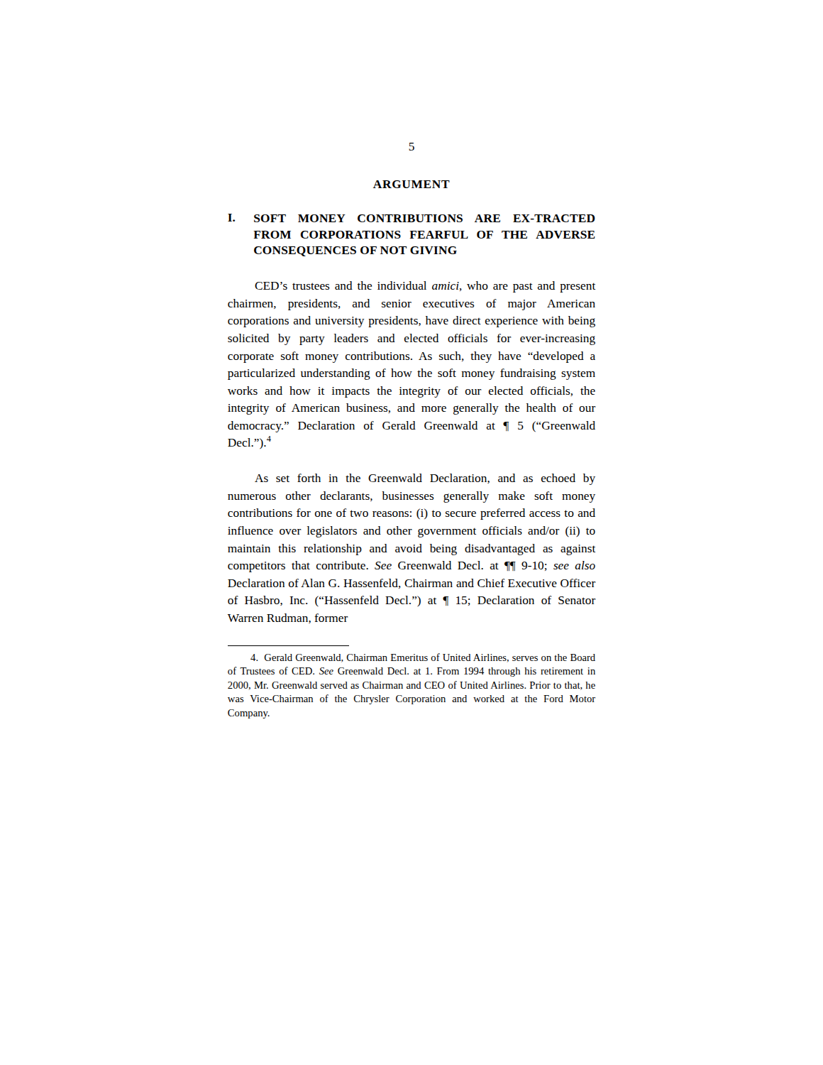5
ARGUMENT
I.
SOFT MONEY CONTRIBUTIONS ARE EX-TRACTED FROM CORPORATIONS FEARFUL OF THE ADVERSE CONSEQUENCES OF NOT GIVING
CED’s trustees and the individual amici, who are past and present chairmen, presidents, and senior executives of major American corporations and university presidents, have direct experience with being solicited by party leaders and elected officials for ever-increasing corporate soft money contributions. As such, they have “developed a particularized understanding of how the soft money fundraising system works and how it impacts the integrity of our elected officials, the integrity of American business, and more generally the health of our democracy.” Declaration of Gerald Greenwald at ¶ 5 (“Greenwald Decl.”).4
As set forth in the Greenwald Declaration, and as echoed by numerous other declarants, businesses generally make soft money contributions for one of two reasons: (i) to secure preferred access to and influence over legislators and other government officials and/or (ii) to maintain this relationship and avoid being disadvantaged as against competitors that contribute. See Greenwald Decl. at ¶¶ 9-10; see also Declaration of Alan G. Hassenfeld, Chairman and Chief Executive Officer of Hasbro, Inc. (“Hassenfeld Decl.”) at ¶ 15; Declaration of Senator Warren Rudman, former
4. Gerald Greenwald, Chairman Emeritus of United Airlines, serves on the Board of Trustees of CED. See Greenwald Decl. at 1. From 1994 through his retirement in 2000, Mr. Greenwald served as Chairman and CEO of United Airlines. Prior to that, he was Vice-Chairman of the Chrysler Corporation and worked at the Ford Motor Company.